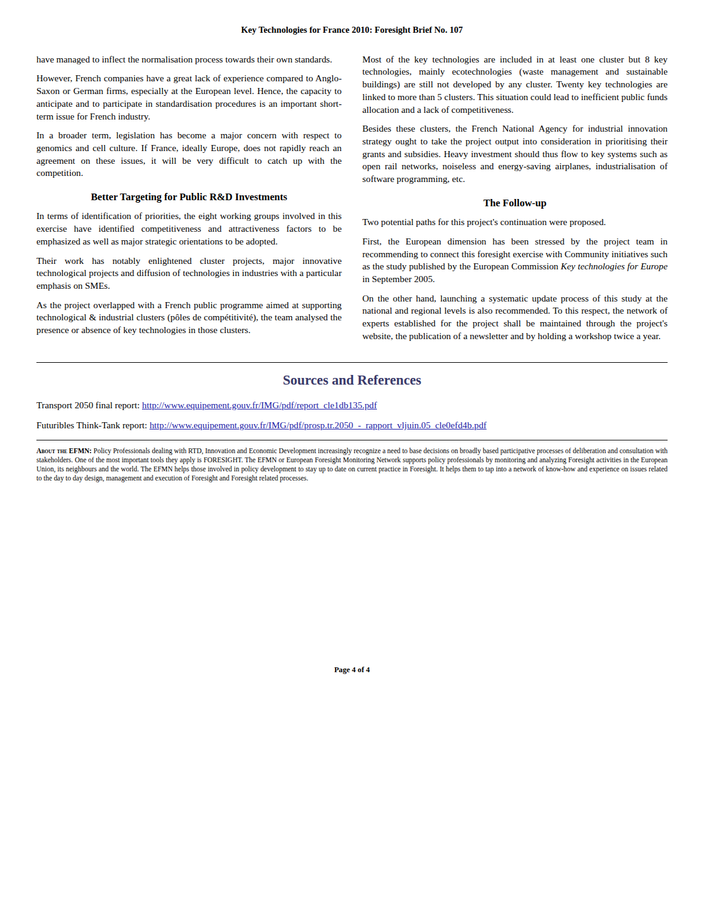Key Technologies for France 2010: Foresight Brief No. 107
have managed to inflect the normalisation process towards their own standards.
However, French companies have a great lack of experience compared to Anglo-Saxon or German firms, especially at the European level. Hence, the capacity to anticipate and to participate in standardisation procedures is an important short-term issue for French industry.
In a broader term, legislation has become a major concern with respect to genomics and cell culture. If France, ideally Europe, does not rapidly reach an agreement on these issues, it will be very difficult to catch up with the competition.
Better Targeting for Public R&D Investments
In terms of identification of priorities, the eight working groups involved in this exercise have identified competitiveness and attractiveness factors to be emphasized as well as major strategic orientations to be adopted.
Their work has notably enlightened cluster projects, major innovative technological projects and diffusion of technologies in industries with a particular emphasis on SMEs.
As the project overlapped with a French public programme aimed at supporting technological & industrial clusters (pôles de compétitivité), the team analysed the presence or absence of key technologies in those clusters.
Most of the key technologies are included in at least one cluster but 8 key technologies, mainly ecotechnologies (waste management and sustainable buildings) are still not developed by any cluster. Twenty key technologies are linked to more than 5 clusters. This situation could lead to inefficient public funds allocation and a lack of competitiveness.
Besides these clusters, the French National Agency for industrial innovation strategy ought to take the project output into consideration in prioritising their grants and subsidies. Heavy investment should thus flow to key systems such as open rail networks, noiseless and energy-saving airplanes, industrialisation of software programming, etc.
The Follow-up
Two potential paths for this project's continuation were proposed.
First, the European dimension has been stressed by the project team in recommending to connect this foresight exercise with Community initiatives such as the study published by the European Commission Key technologies for Europe in September 2005.
On the other hand, launching a systematic update process of this study at the national and regional levels is also recommended. To this respect, the network of experts established for the project shall be maintained through the project's website, the publication of a newsletter and by holding a workshop twice a year.
Sources and References
Transport 2050 final report: http://www.equipement.gouv.fr/IMG/pdf/report_cle1db135.pdf
Futuribles Think-Tank report: http://www.equipement.gouv.fr/IMG/pdf/prosp.tr.2050_-_rapport_vljuin.05_cle0efd4b.pdf
About the EFMN: Policy Professionals dealing with RTD, Innovation and Economic Development increasingly recognize a need to base decisions on broadly based participative processes of deliberation and consultation with stakeholders. One of the most important tools they apply is FORESIGHT. The EFMN or European Foresight Monitoring Network supports policy professionals by monitoring and analyzing Foresight activities in the European Union, its neighbours and the world. The EFMN helps those involved in policy development to stay up to date on current practice in Foresight. It helps them to tap into a network of know-how and experience on issues related to the day to day design, management and execution of Foresight and Foresight related processes.
Page 4 of 4